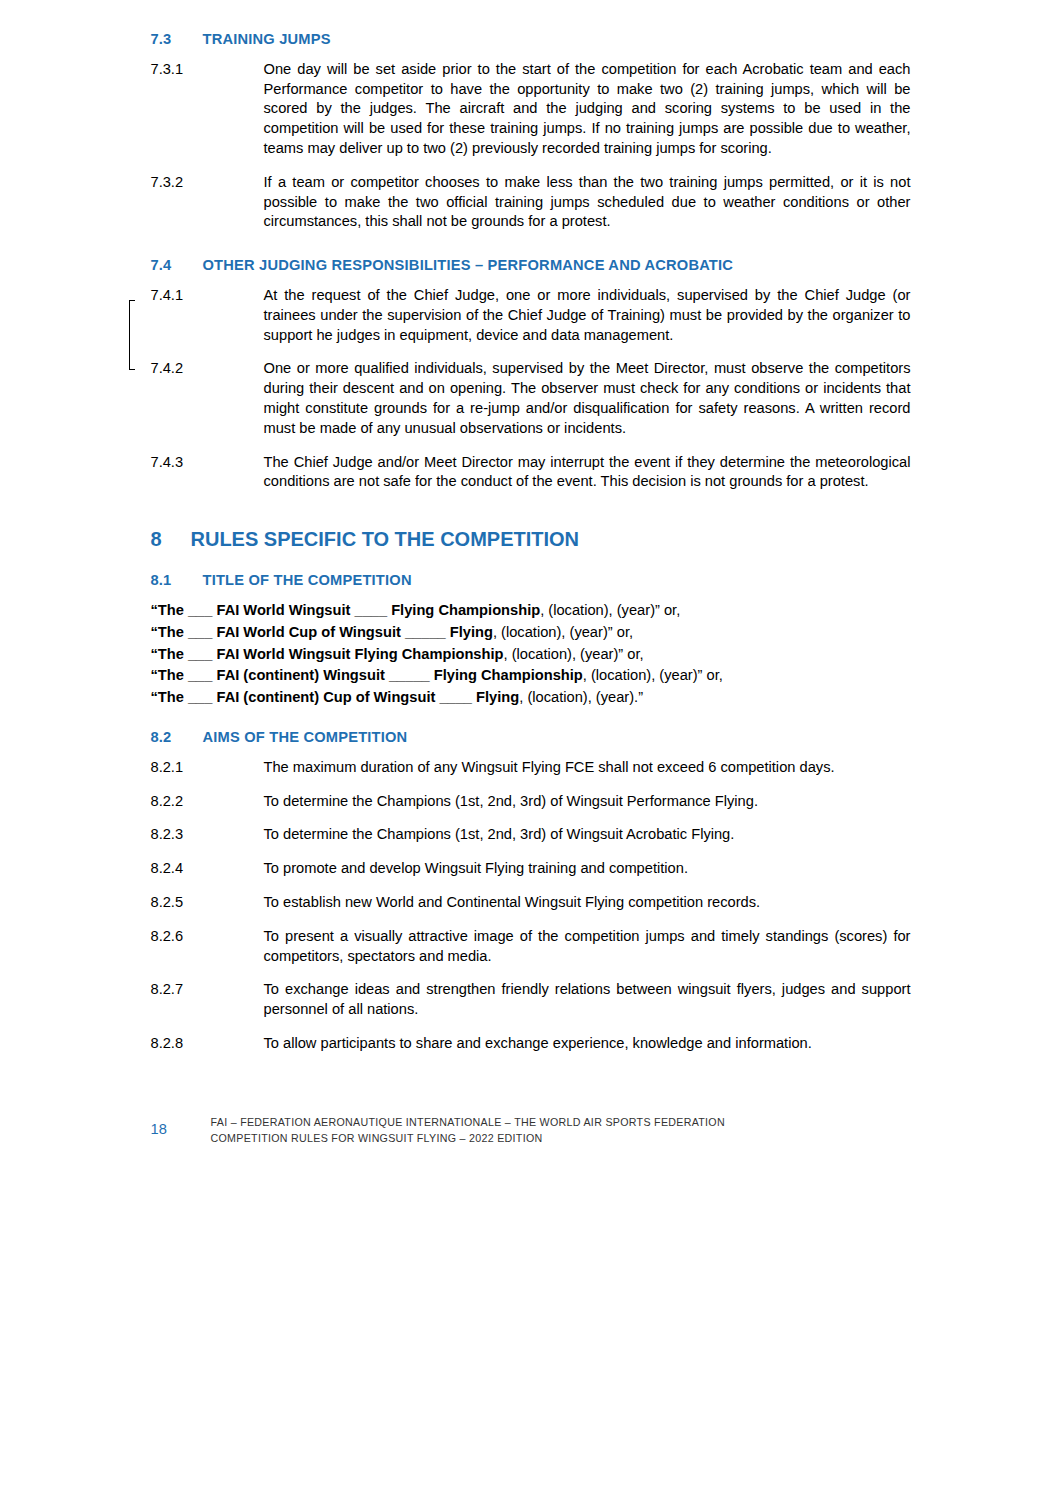7.3 TRAINING JUMPS
7.3.1
One day will be set aside prior to the start of the competition for each Acrobatic team and each Performance competitor to have the opportunity to make two (2) training jumps, which will be scored by the judges. The aircraft and the judging and scoring systems to be used in the competition will be used for these training jumps. If no training jumps are possible due to weather, teams may deliver up to two (2) previously recorded training jumps for scoring.
7.3.2
If a team or competitor chooses to make less than the two training jumps permitted, or it is not possible to make the two official training jumps scheduled due to weather conditions or other circumstances, this shall not be grounds for a protest.
7.4 OTHER JUDGING RESPONSIBILITIES – PERFORMANCE AND ACROBATIC
7.4.1
At the request of the Chief Judge, one or more individuals, supervised by the Chief Judge (or trainees under the supervision of the Chief Judge of Training) must be provided by the organizer to support he judges in equipment, device and data management.
7.4.2
One or more qualified individuals, supervised by the Meet Director, must observe the competitors during their descent and on opening. The observer must check for any conditions or incidents that might constitute grounds for a re-jump and/or disqualification for safety reasons. A written record must be made of any unusual observations or incidents.
7.4.3
The Chief Judge and/or Meet Director may interrupt the event if they determine the meteorological conditions are not safe for the conduct of the event. This decision is not grounds for a protest.
8 RULES SPECIFIC TO THE COMPETITION
8.1 TITLE OF THE COMPETITION
“The ___ FAI World Wingsuit ____ Flying Championship, (location), (year)” or,
“The ___ FAI World Cup of Wingsuit _____ Flying, (location), (year)” or,
“The ___ FAI World Wingsuit Flying Championship, (location), (year)” or,
“The ___ FAI (continent) Wingsuit _____ Flying Championship, (location), (year)” or,
“The ___ FAI (continent) Cup of Wingsuit ____ Flying, (location), (year).”
8.2 AIMS OF THE COMPETITION
8.2.1
The maximum duration of any Wingsuit Flying FCE shall not exceed 6 competition days.
8.2.2
To determine the Champions (1st, 2nd, 3rd) of Wingsuit Performance Flying.
8.2.3
To determine the Champions (1st, 2nd, 3rd) of Wingsuit Acrobatic Flying.
8.2.4
To promote and develop Wingsuit Flying training and competition.
8.2.5
To establish new World and Continental Wingsuit Flying competition records.
8.2.6
To present a visually attractive image of the competition jumps and timely standings (scores) for competitors, spectators and media.
8.2.7
To exchange ideas and strengthen friendly relations between wingsuit flyers, judges and support personnel of all nations.
8.2.8
To allow participants to share and exchange experience, knowledge and information.
18
FAI – FEDERATION AERONAUTIQUE INTERNATIONALE – THE WORLD AIR SPORTS FEDERATION
COMPETITION RULES FOR WINGSUIT FLYING – 2022 EDITION